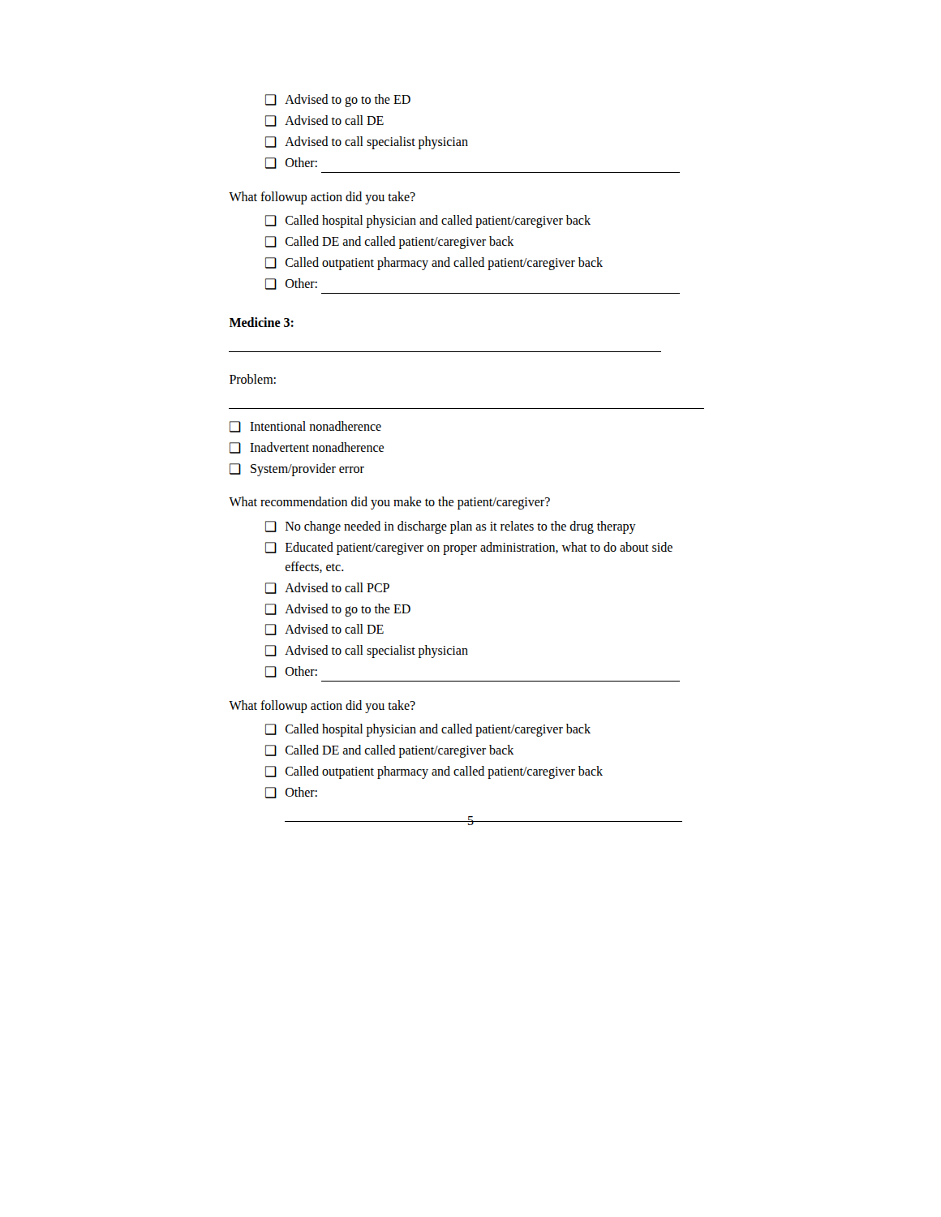Advised to go to the ED
Advised to call DE
Advised to call specialist physician
Other:
What followup action did you take?
Called hospital physician and called patient/caregiver back
Called DE and called patient/caregiver back
Called outpatient pharmacy and called patient/caregiver back
Other:
Medicine 3:
Problem:
Intentional nonadherence
Inadvertent nonadherence
System/provider error
What recommendation did you make to the patient/caregiver?
No change needed in discharge plan as it relates to the drug therapy
Educated patient/caregiver on proper administration, what to do about side effects, etc.
Advised to call PCP
Advised to go to the ED
Advised to call DE
Advised to call specialist physician
Other:
What followup action did you take?
Called hospital physician and called patient/caregiver back
Called DE and called patient/caregiver back
Called outpatient pharmacy and called patient/caregiver back
Other:
5